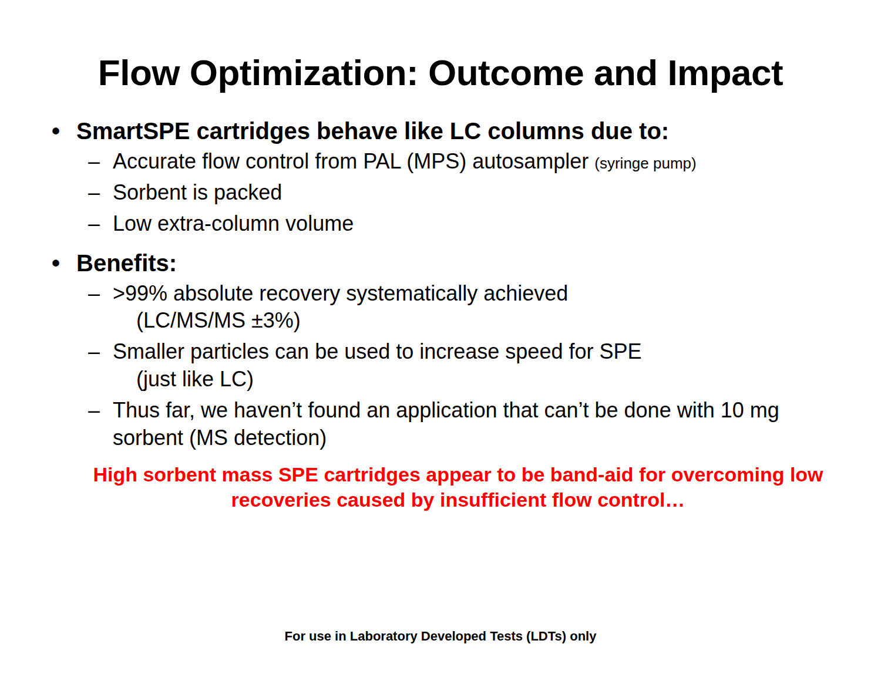Flow Optimization: Outcome and Impact
SmartSPE cartridges behave like LC columns due to:
Accurate flow control from PAL (MPS) autosampler (syringe pump)
Sorbent is packed
Low extra-column volume
Benefits:
>99% absolute recovery systematically achieved
(LC/MS/MS ±3%)
Smaller particles can be used to increase speed for SPE
(just like LC)
Thus far, we haven’t found an application that can’t be done with 10 mg sorbent (MS detection)
High sorbent mass SPE cartridges appear to be band-aid for overcoming low recoveries caused by insufficient flow control…
For use in Laboratory Developed Tests (LDTs) only